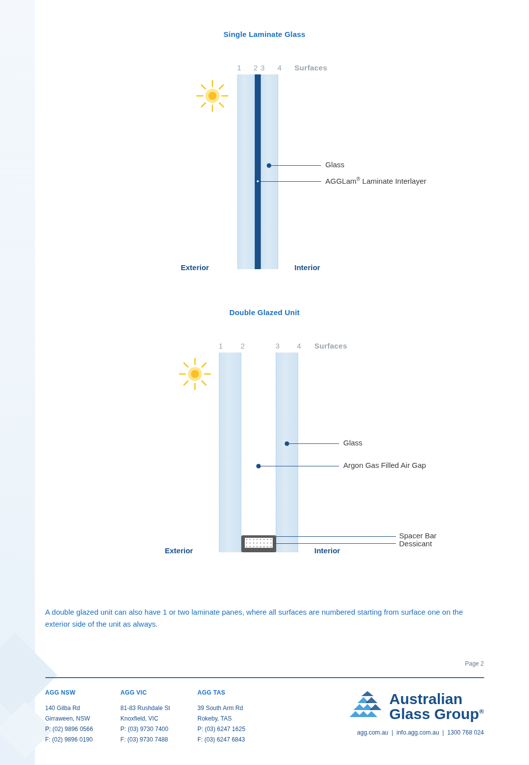Single Laminate Glass
1 2 3 4 Surfaces
Glass
AGGLam® Laminate Interlayer
Exterior Interior
Double Glazed Unit
1 2 3 4 Surfaces
Glass
Argon Gas Filled Air Gap
Spacer Bar
Dessicant
Exterior Interior
A double glazed unit can also have 1 or two laminate panes, where all surfaces are numbered starting from surface one on the exterior side of the unit as always.
Page 2
AGG NSW
140 Gilba Rd
Girraween, NSW
P: (02) 9896 0566
F: (02) 9896 0190
AGG VIC
81-83 Rushdale St
Knoxfield, VIC
P: (03) 9730 7400
F: (03) 9730 7488
AGG TAS
39 South Arm Rd
Rokeby, TAS
P: (03) 6247 1625
F: (03) 6247 6843
Australian
Glass Group®
agg.com.au | info.agg.com.au | 1300 768 024